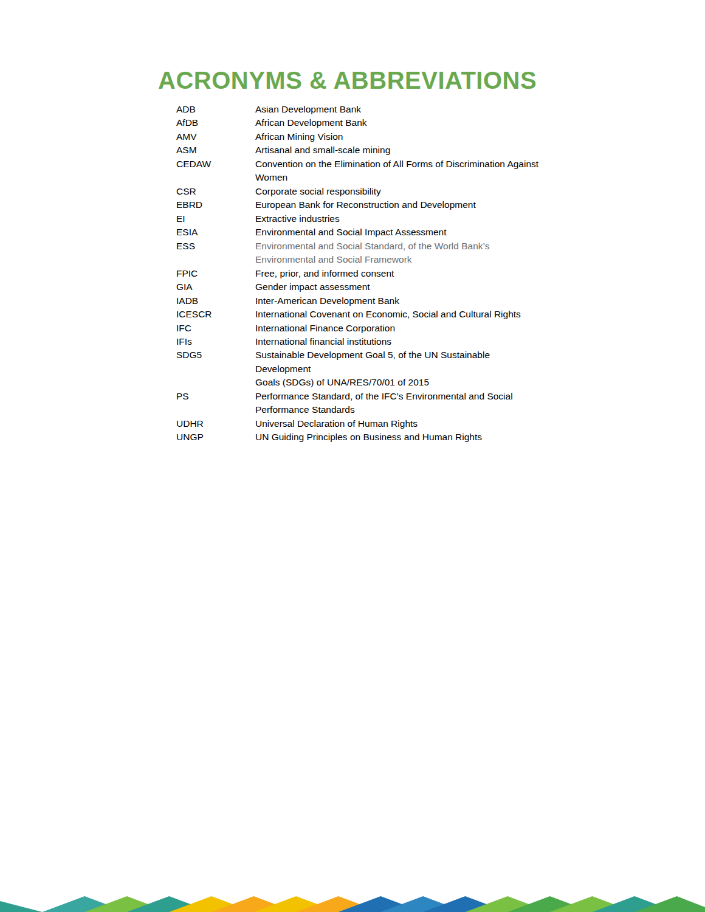ACRONYMS & ABBREVIATIONS
ADB
Asian Development Bank
AfDB
African Development Bank
AMV
African Mining Vision
ASM
Artisanal and small-scale mining
CEDAW
Convention on the Elimination of All Forms of Discrimination Against
Women
CSR
Corporate social responsibility
EBRD
European Bank for Reconstruction and Development
EI
Extractive industries
ESIA
Environmental and Social Impact Assessment
ESS
Environmental and Social Standard, of the World Bank’s
Environmental and Social Framework
FPIC
Free, prior, and informed consent
GIA
Gender impact assessment
IADB
Inter-American Development Bank
ICESCR
International Covenant on Economic, Social and Cultural Rights
IFC
International Finance Corporation
IFIs
International financial institutions
SDG5
Sustainable Development Goal 5, of the UN Sustainable Development
Goals (SDGs) of UNA/RES/70/01 of 2015
PS
Performance Standard, of the IFC’s Environmental and Social
Performance Standards
UDHR
Universal Declaration of Human Rights
UNGP
UN Guiding Principles on Business and Human Rights